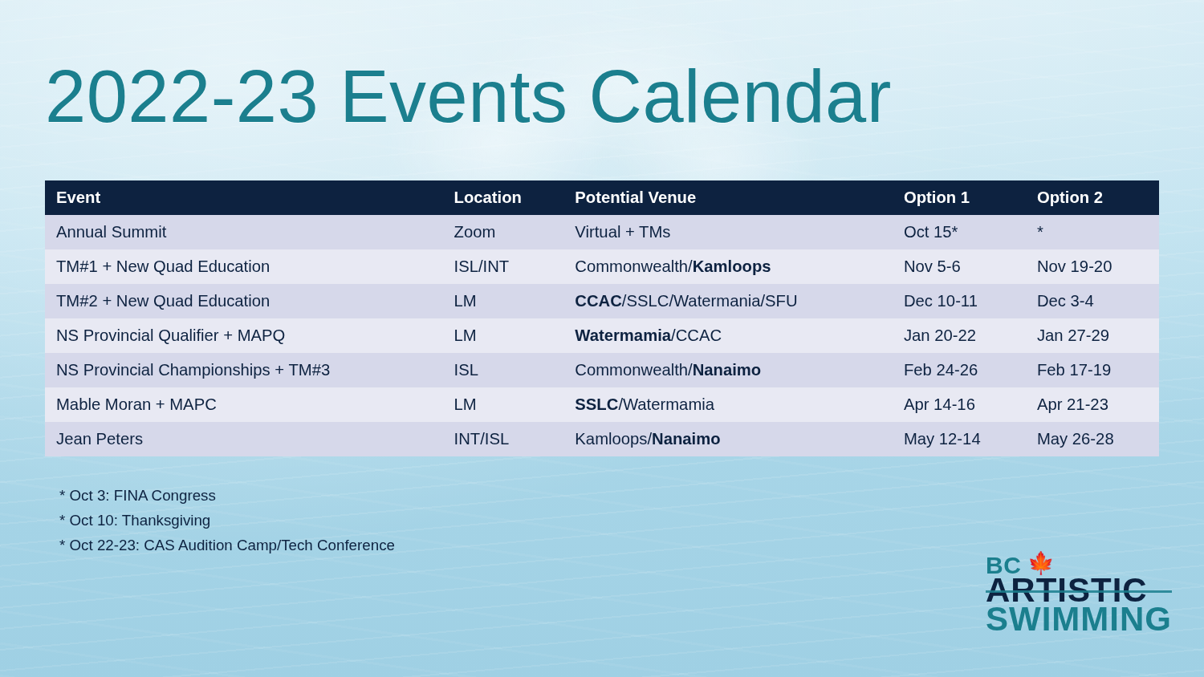2022-23 Events Calendar
| Event | Location | Potential Venue | Option 1 | Option 2 |
| --- | --- | --- | --- | --- |
| Annual Summit | Zoom | Virtual + TMs | Oct 15* | * |
| TM#1 + New Quad Education | ISL/INT | Commonwealth/ Kamloops | Nov 5-6 | Nov 19-20 |
| TM#2 + New Quad Education | LM | CCAC /SSLC/Watermania/SFU | Dec 10-11 | Dec 3-4 |
| NS Provincial Qualifier + MAPQ | LM | Watermamia /CCAC | Jan 20-22 | Jan 27-29 |
| NS Provincial Championships + TM#3 | ISL | Commonwealth/ Nanaimo | Feb 24-26 | Feb 17-19 |
| Mable Moran + MAPC | LM | SSLC /Watermamia | Apr 14-16 | Apr 21-23 |
| Jean Peters | INT/ISL | Kamloops/ Nanaimo | May 12-14 | May 26-28 |
* Oct 3: FINA Congress
* Oct 10: Thanksgiving
* Oct 22-23: CAS Audition Camp/Tech Conference
BC 🍁
ARTISTIC
SWIMMING